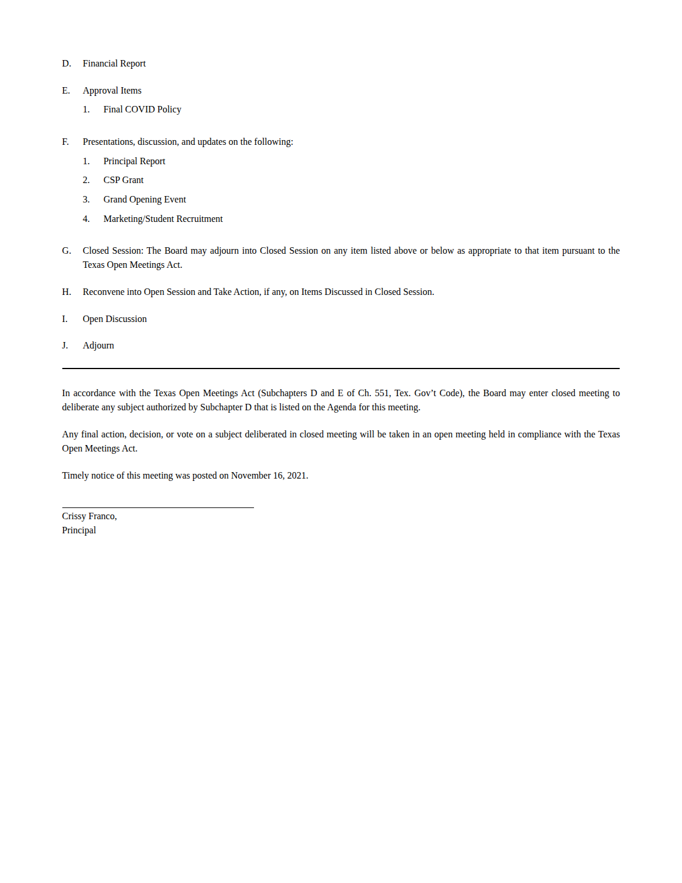D. Financial Report
E. Approval Items
1. Final COVID Policy
F. Presentations, discussion, and updates on the following:
1. Principal Report
2. CSP Grant
3. Grand Opening Event
4. Marketing/Student Recruitment
G. Closed Session: The Board may adjourn into Closed Session on any item listed above or below as appropriate to that item pursuant to the Texas Open Meetings Act.
H. Reconvene into Open Session and Take Action, if any, on Items Discussed in Closed Session.
I. Open Discussion
J. Adjourn
In accordance with the Texas Open Meetings Act (Subchapters D and E of Ch. 551, Tex. Gov’t Code), the Board may enter closed meeting to deliberate any subject authorized by Subchapter D that is listed on the Agenda for this meeting.
Any final action, decision, or vote on a subject deliberated in closed meeting will be taken in an open meeting held in compliance with the Texas Open Meetings Act.
Timely notice of this meeting was posted on November 16, 2021.
Crissy Franco,
Principal